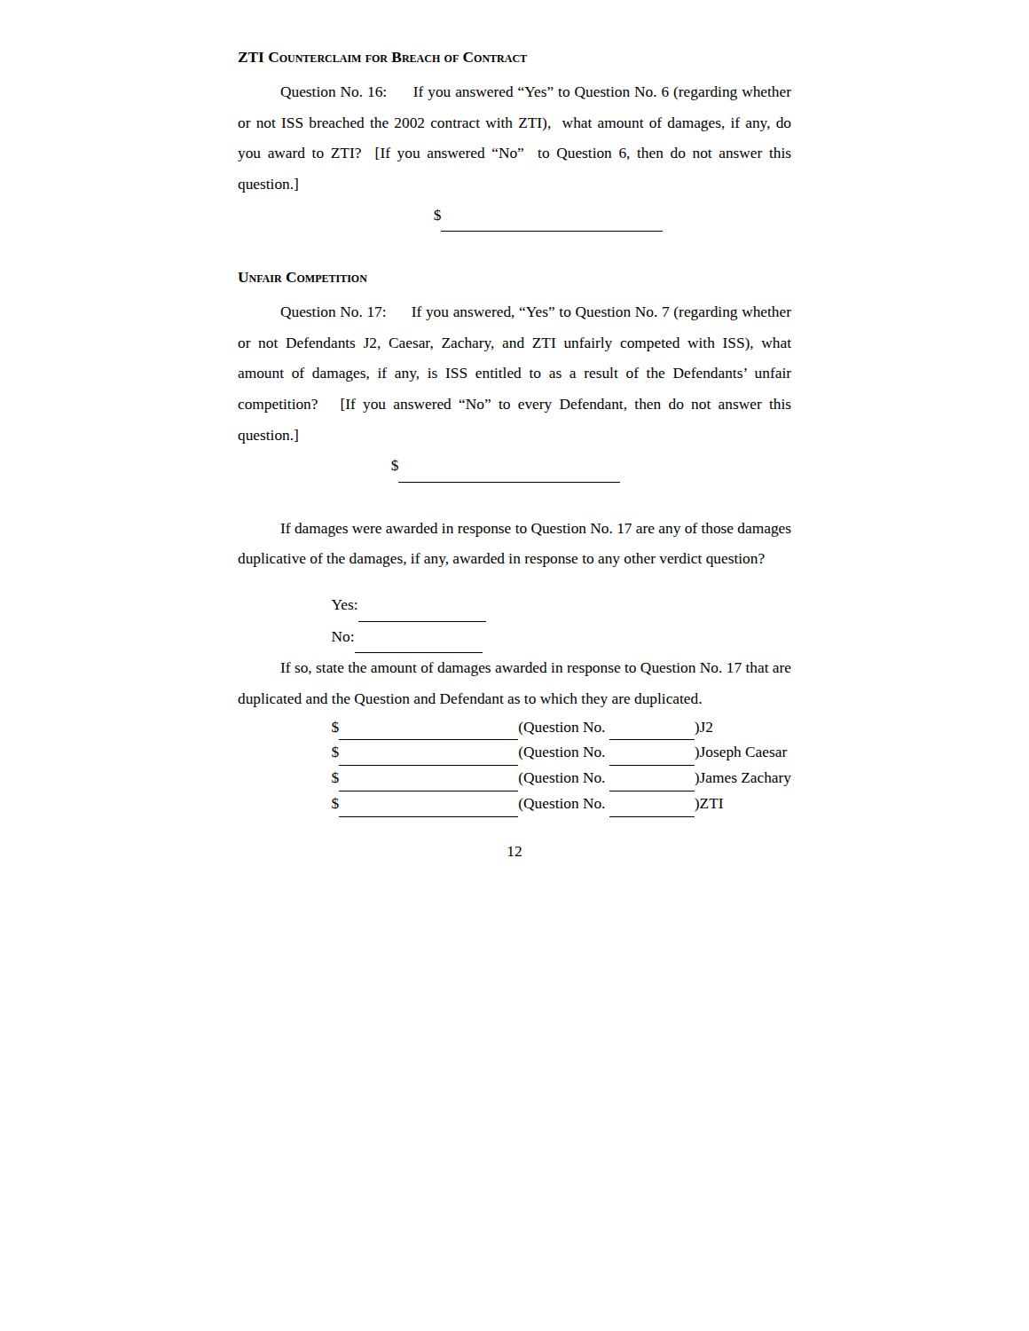ZTI Counterclaim for Breach of Contract
Question No. 16: If you answered “Yes” to Question No. 6 (regarding whether or not ISS breached the 2002 contract with ZTI), what amount of damages, if any, do you award to ZTI? [If you answered “No” to Question 6, then do not answer this question.]
$
Unfair Competition
Question No. 17: If you answered, “Yes” to Question No. 7 (regarding whether or not Defendants J2, Caesar, Zachary, and ZTI unfairly competed with ISS), what amount of damages, if any, is ISS entitled to as a result of the Defendants’ unfair competition? [If you answered “No” to every Defendant, then do not answer this question.]
$
If damages were awarded in response to Question No. 17 are any of those damages duplicative of the damages, if any, awarded in response to any other verdict question?
Yes:
No:
If so, state the amount of damages awarded in response to Question No. 17 that are duplicated and the Question and Defendant as to which they are duplicated.
| $ | (Question No. )J2 |
| $ | (Question No. )Joseph Caesar |
| $ | (Question No. )James Zachary |
| $ | (Question No. )ZTI |
12